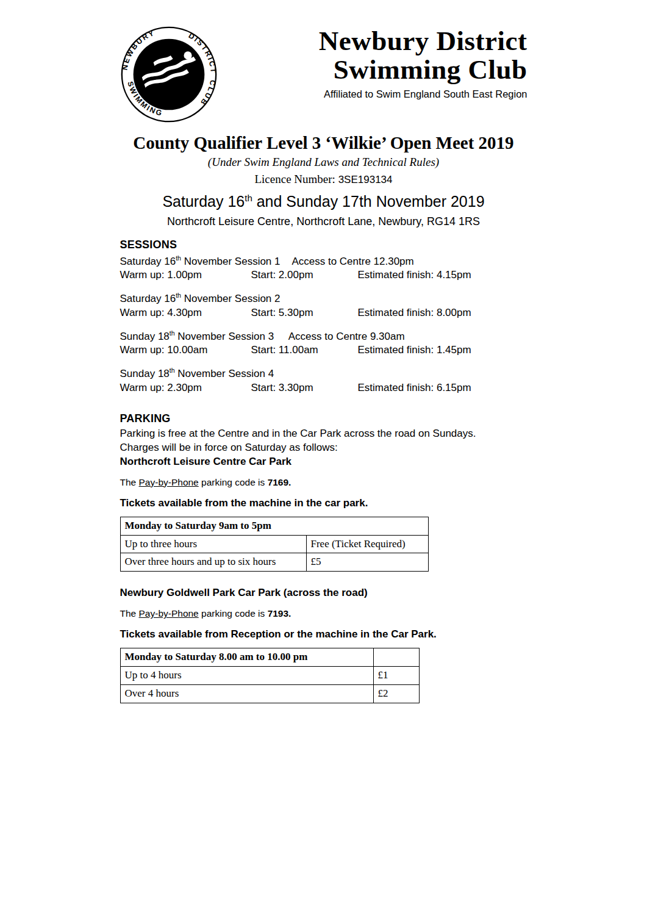NEWBURY DISTRICT CLUB SWIMMING
Newbury District
Swimming Club
Affiliated to Swim England South East Region
County Qualifier Level 3 ‘Wilkie’ Open Meet 2019
(Under Swim England Laws and Technical Rules)
Licence Number: 3SE193134
Saturday 16th and Sunday 17th November 2019
Northcroft Leisure Centre, Northcroft Lane, Newbury, RG14 1RS
SESSIONS
Saturday 16th November Session 1 Access to Centre 12.30pm
Warm up: 1.00pm Start: 2.00pm Estimated finish: 4.15pm
Saturday 16th November Session 2
Warm up: 4.30pm Start: 5.30pm Estimated finish: 8.00pm
Sunday 18th November Session 3 Access to Centre 9.30am
Warm up: 10.00am Start: 11.00am Estimated finish: 1.45pm
Sunday 18th November Session 4
Warm up: 2.30pm Start: 3.30pm Estimated finish: 6.15pm
PARKING
Parking is free at the Centre and in the Car Park across the road on Sundays.
Charges will be in force on Saturday as follows:
Northcroft Leisure Centre Car Park
The Pay-by-Phone parking code is 7169.
Tickets available from the machine in the car park.
| Monday to Saturday 9am to 5pm |
| --- |
| Up to three hours | Free (Ticket Required) |
| Over three hours and up to six hours | £5 |
Newbury Goldwell Park Car Park (across the road)
The Pay-by-Phone parking code is 7193.
Tickets available from Reception or the machine in the Car Park.
| Monday to Saturday 8.00 am to 10.00 pm | |
| --- | --- |
| Up to 4 hours | £1 |
| Over 4 hours | £2 |